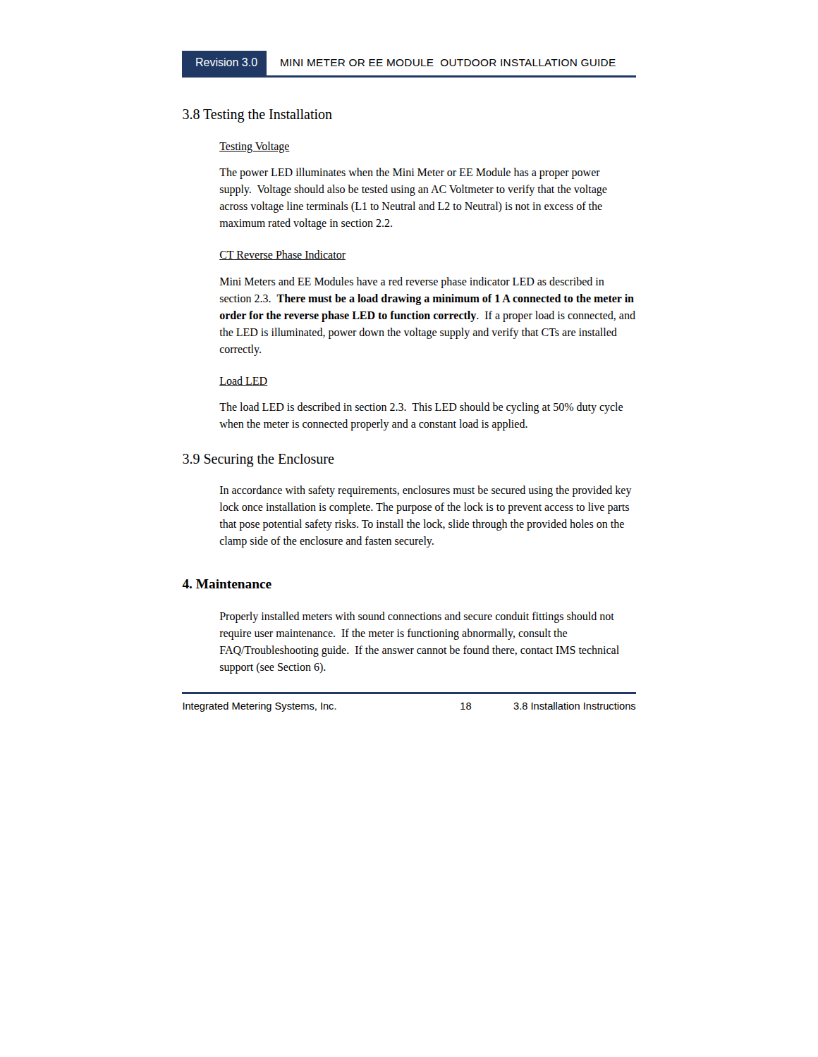Revision 3.0
MINI METER OR EE MODULE OUTDOOR INSTALLATION GUIDE
3.8 Testing the Installation
Testing Voltage
The power LED illuminates when the Mini Meter or EE Module has a proper power supply. Voltage should also be tested using an AC Voltmeter to verify that the voltage across voltage line terminals (L1 to Neutral and L2 to Neutral) is not in excess of the maximum rated voltage in section 2.2.
CT Reverse Phase Indicator
Mini Meters and EE Modules have a red reverse phase indicator LED as described in section 2.3. There must be a load drawing a minimum of 1 A connected to the meter in order for the reverse phase LED to function correctly. If a proper load is connected, and the LED is illuminated, power down the voltage supply and verify that CTs are installed correctly.
Load LED
The load LED is described in section 2.3. This LED should be cycling at 50% duty cycle when the meter is connected properly and a constant load is applied.
3.9 Securing the Enclosure
In accordance with safety requirements, enclosures must be secured using the provided key lock once installation is complete. The purpose of the lock is to prevent access to live parts that pose potential safety risks. To install the lock, slide through the provided holes on the clamp side of the enclosure and fasten securely.
4. Maintenance
Properly installed meters with sound connections and secure conduit fittings should not require user maintenance. If the meter is functioning abnormally, consult the FAQ/Troubleshooting guide. If the answer cannot be found there, contact IMS technical support (see Section 6).
Integrated Metering Systems, Inc.
18
3.8 Installation Instructions